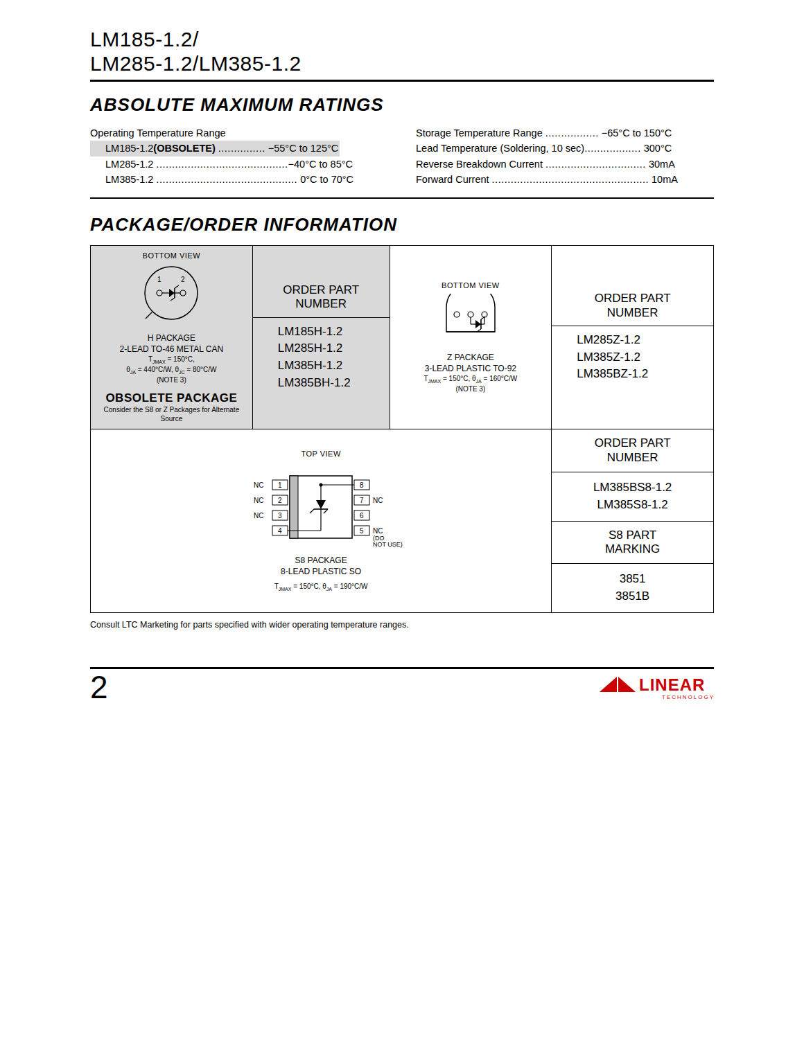LM185-1.2/
LM285-1.2/LM385-1.2
Absolute Maximum Ratings
Operating Temperature Range
LM185-1.2(OBSOLETE) ............... −55°C to 125°C
LM285-1.2 ..........................................−40°C to 85°C
LM385-1.2 ............................................. 0°C to 70°C
Storage Temperature Range ................. −65°C to 150°C
Lead Temperature (Soldering, 10 sec).................. 300°C
Reverse Breakdown Current ................................ 30mA
Forward Current .................................................. 10mA
Package/Order Information
| BOTTOM VIEW 1 2 H PACKAGE 2-LEAD TO-46 METAL CAN T JMAX = 150°C, θ JA = 440°C/W, θ JC = 80°C/W (NOTE 3) OBSOLETE PACKAGE Consider the S8 or Z Packages for Alternate Source | ORDER PART NUMBER LM185H-1.2 LM285H-1.2 LM385H-1.2 LM385BH-1.2 | BOTTOM VIEW Z PACKAGE 3-LEAD PLASTIC TO-92 T JMAX = 150°C, θ JA = 160°C/W (NOTE 3) | ORDER PART NUMBER LM285Z-1.2 LM385Z-1.2 LM385BZ-1.2 |
| TOP VIEW 1 NC 2 NC 3 NC 4 8 7 NC 6 5 NC (DO NOT USE) S8 PACKAGE 8-LEAD PLASTIC SO T JMAX = 150°C, θ JA = 190°C/W | / ORDER PART NUMBER / / LM385BS8-1.2 LM385S8-1.2 / / S8 PART MARKING / / 3851 3851B / |
Consult LTC Marketing for parts specified with wider operating temperature ranges.
2
LINEAR TECHNOLOGY